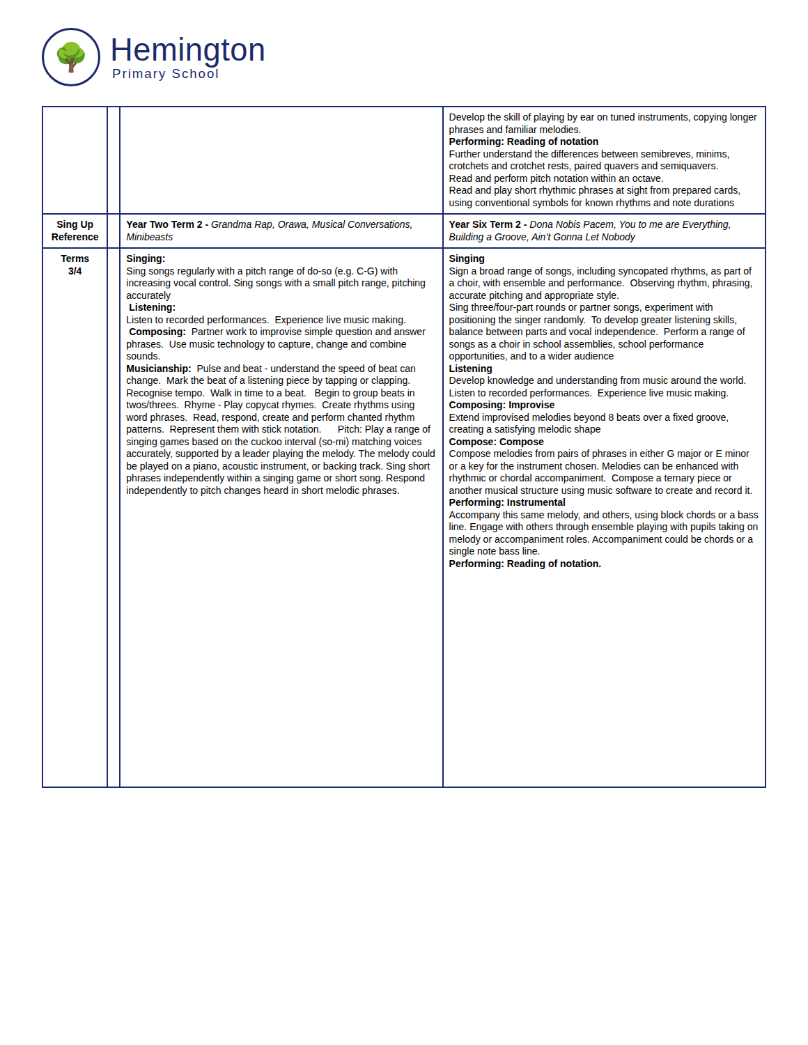🌳
Hemington
Primary School
| | | | Develop the skill of playing by ear on tuned instruments, copying longer phrases and familiar melodies. Performing: Reading of notation Further understand the differences between semibreves, minims, crotchets and crotchet rests, paired quavers and semiquavers. Read and perform pitch notation within an octave. Read and play short rhythmic phrases at sight from prepared cards, using conventional symbols for known rhythms and note durations |
| Sing Up Reference | | Year Two Term 2 - Grandma Rap, Orawa, Musical Conversations, Minibeasts | Year Six Term 2 - Dona Nobis Pacem, You to me are Everything, Building a Groove, Ain’t Gonna Let Nobody |
| Terms 3/4 | | Singing: Sing songs regularly with a pitch range of do-so (e.g. C-G) with increasing vocal control. Sing songs with a small pitch range, pitching accurately Listening: Listen to recorded performances. Experience live music making. Composing: Partner work to improvise simple question and answer phrases. Use music technology to capture, change and combine sounds. Musicianship: Pulse and beat - understand the speed of beat can change. Mark the beat of a listening piece by tapping or clapping. Recognise tempo. Walk in time to a beat. Begin to group beats in twos/threes. Rhyme - Play copycat rhymes. Create rhythms using word phrases. Read, respond, create and perform chanted rhythm patterns. Represent them with stick notation. Pitch: Play a range of singing games based on the cuckoo interval (so-mi) matching voices accurately, supported by a leader playing the melody. The melody could be played on a piano, acoustic instrument, or backing track. Sing short phrases independently within a singing game or short song. Respond independently to pitch changes heard in short melodic phrases. | Singing Sign a broad range of songs, including syncopated rhythms, as part of a choir, with ensemble and performance. Observing rhythm, phrasing, accurate pitching and appropriate style. Sing three/four-part rounds or partner songs, experiment with positioning the singer randomly. To develop greater listening skills, balance between parts and vocal independence. Perform a range of songs as a choir in school assemblies, school performance opportunities, and to a wider audience Listening Develop knowledge and understanding from music around the world. Listen to recorded performances. Experience live music making. Composing: Improvise Extend improvised melodies beyond 8 beats over a fixed groove, creating a satisfying melodic shape Compose: Compose Compose melodies from pairs of phrases in either G major or E minor or a key for the instrument chosen. Melodies can be enhanced with rhythmic or chordal accompaniment. Compose a ternary piece or another musical structure using music software to create and record it. Performing: Instrumental Accompany this same melody, and others, using block chords or a bass line. Engage with others through ensemble playing with pupils taking on melody or accompaniment roles. Accompaniment could be chords or a single note bass line. Performing: Reading of notation. |